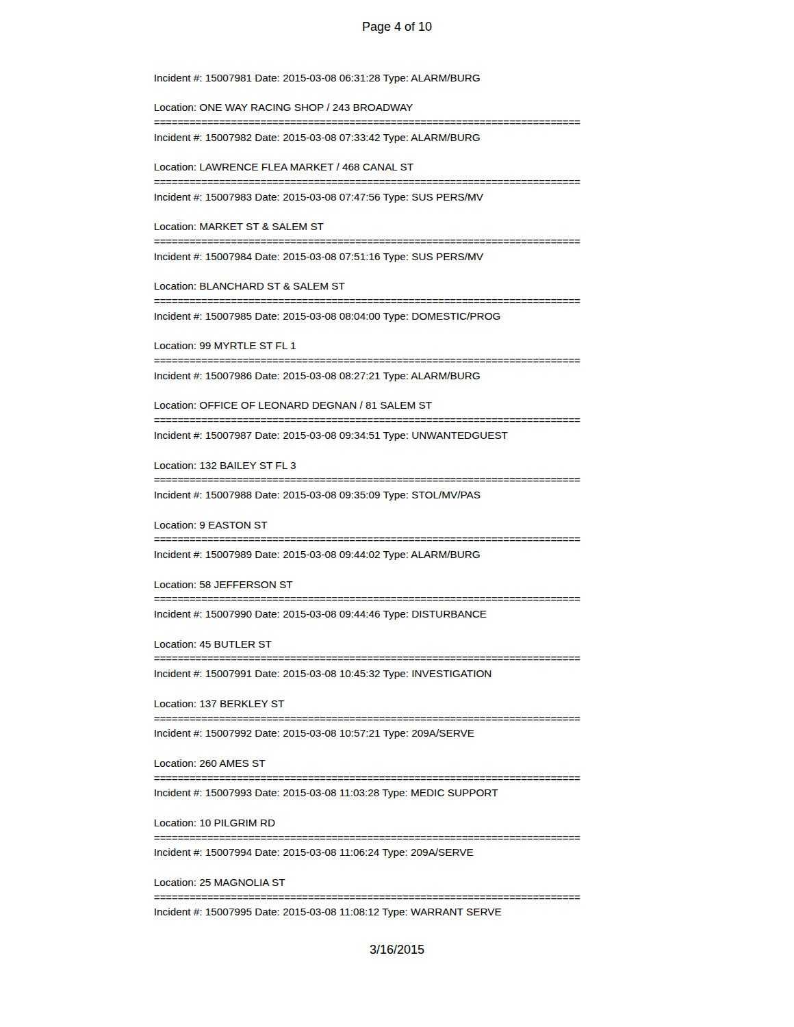Page 4 of 10
Incident #: 15007981 Date: 2015-03-08 06:31:28 Type: ALARM/BURG
Location: ONE WAY RACING SHOP / 243 BROADWAY
========================================================================
Incident #: 15007982 Date: 2015-03-08 07:33:42 Type: ALARM/BURG
Location: LAWRENCE FLEA MARKET / 468 CANAL ST
========================================================================
Incident #: 15007983 Date: 2015-03-08 07:47:56 Type: SUS PERS/MV
Location: MARKET ST & SALEM ST
========================================================================
Incident #: 15007984 Date: 2015-03-08 07:51:16 Type: SUS PERS/MV
Location: BLANCHARD ST & SALEM ST
========================================================================
Incident #: 15007985 Date: 2015-03-08 08:04:00 Type: DOMESTIC/PROG
Location: 99 MYRTLE ST FL 1
========================================================================
Incident #: 15007986 Date: 2015-03-08 08:27:21 Type: ALARM/BURG
Location: OFFICE OF LEONARD DEGNAN / 81 SALEM ST
========================================================================
Incident #: 15007987 Date: 2015-03-08 09:34:51 Type: UNWANTEDGUEST
Location: 132 BAILEY ST FL 3
========================================================================
Incident #: 15007988 Date: 2015-03-08 09:35:09 Type: STOL/MV/PAS
Location: 9 EASTON ST
========================================================================
Incident #: 15007989 Date: 2015-03-08 09:44:02 Type: ALARM/BURG
Location: 58 JEFFERSON ST
========================================================================
Incident #: 15007990 Date: 2015-03-08 09:44:46 Type: DISTURBANCE
Location: 45 BUTLER ST
========================================================================
Incident #: 15007991 Date: 2015-03-08 10:45:32 Type: INVESTIGATION
Location: 137 BERKLEY ST
========================================================================
Incident #: 15007992 Date: 2015-03-08 10:57:21 Type: 209A/SERVE
Location: 260 AMES ST
========================================================================
Incident #: 15007993 Date: 2015-03-08 11:03:28 Type: MEDIC SUPPORT
Location: 10 PILGRIM RD
========================================================================
Incident #: 15007994 Date: 2015-03-08 11:06:24 Type: 209A/SERVE
Location: 25 MAGNOLIA ST
========================================================================
Incident #: 15007995 Date: 2015-03-08 11:08:12 Type: WARRANT SERVE
3/16/2015